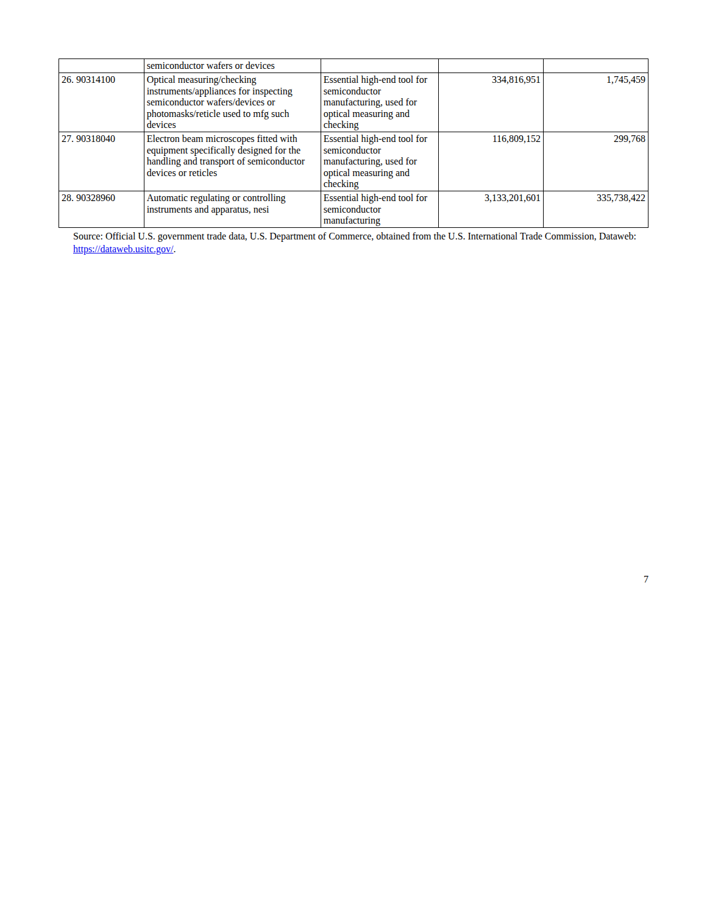| | semiconductor wafers or devices | | | |
| 26. 90314100 | Optical measuring/checking instruments/appliances for inspecting semiconductor wafers/devices or photomasks/reticle used to mfg such devices | Essential high-end tool for semiconductor manufacturing, used for optical measuring and checking | 334,816,951 | 1,745,459 |
| 27. 90318040 | Electron beam microscopes fitted with equipment specifically designed for the handling and transport of semiconductor devices or reticles | Essential high-end tool for semiconductor manufacturing, used for optical measuring and checking | 116,809,152 | 299,768 |
| 28. 90328960 | Automatic regulating or controlling instruments and apparatus, nesi | Essential high-end tool for semiconductor manufacturing | 3,133,201,601 | 335,738,422 |
Source: Official U.S. government trade data, U.S. Department of Commerce, obtained from the U.S. International Trade Commission, Dataweb: https://dataweb.usitc.gov/.
7